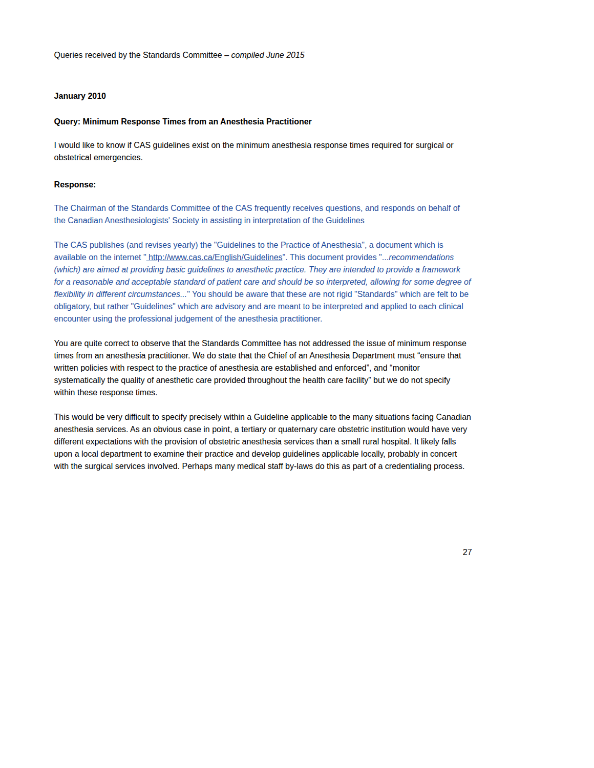Queries received by the Standards Committee – compiled June 2015
January 2010
Query: Minimum Response Times from an Anesthesia Practitioner
I would like to know if CAS guidelines exist on the minimum anesthesia response times required for surgical or obstetrical emergencies.
Response:
The Chairman of the Standards Committee of the CAS frequently receives questions, and responds on behalf of the Canadian Anesthesiologists' Society in assisting in interpretation of the Guidelines
The CAS publishes (and revises yearly) the "Guidelines to the Practice of Anesthesia", a document which is available on the internet " http://www.cas.ca/English/Guidelines". This document provides "...recommendations (which) are aimed at providing basic guidelines to anesthetic practice. They are intended to provide a framework for a reasonable and acceptable standard of patient care and should be so interpreted, allowing for some degree of flexibility in different circumstances..." You should be aware that these are not rigid "Standards" which are felt to be obligatory, but rather "Guidelines" which are advisory and are meant to be interpreted and applied to each clinical encounter using the professional judgement of the anesthesia practitioner.
You are quite correct to observe that the Standards Committee has not addressed the issue of minimum response times from an anesthesia practitioner. We do state that the Chief of an Anesthesia Department must “ensure that written policies with respect to the practice of anesthesia are established and enforced”, and “monitor systematically the quality of anesthetic care provided throughout the health care facility” but we do not specify within these response times.
This would be very difficult to specify precisely within a Guideline applicable to the many situations facing Canadian anesthesia services. As an obvious case in point, a tertiary or quaternary care obstetric institution would have very different expectations with the provision of obstetric anesthesia services than a small rural hospital. It likely falls upon a local department to examine their practice and develop guidelines applicable locally, probably in concert with the surgical services involved. Perhaps many medical staff by-laws do this as part of a credentialing process.
27